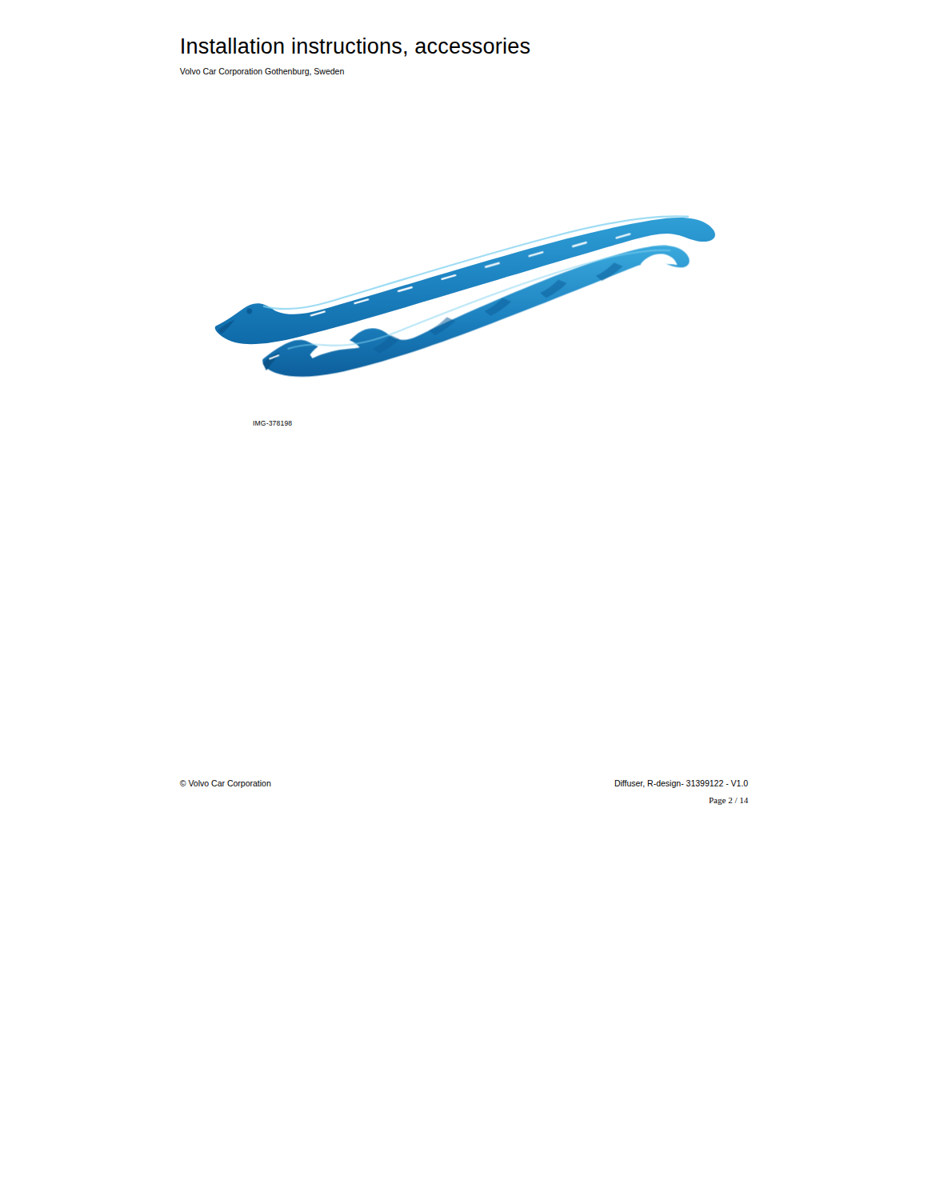Installation instructions, accessories
Volvo Car Corporation Gothenburg, Sweden
IMG-378198
© Volvo Car Corporation Diffuser, R-design- 31399122 - V1.0
Page 2 / 14